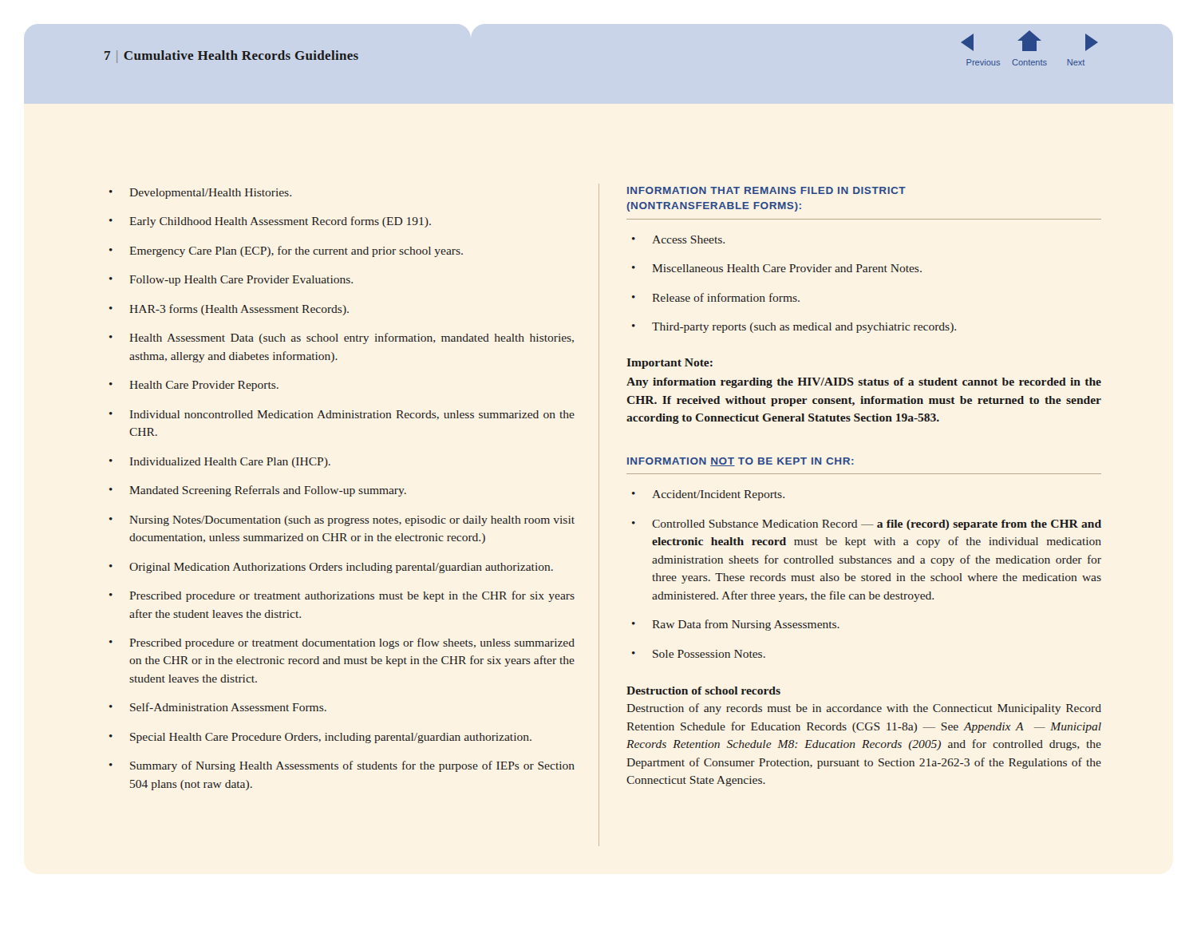7|Cumulative Health Records Guidelines
Previous Contents Next
Developmental/Health Histories.
Early Childhood Health Assessment Record forms (ED 191).
Emergency Care Plan (ECP), for the current and prior school years.
Follow-up Health Care Provider Evaluations.
HAR-3 forms (Health Assessment Records).
Health Assessment Data (such as school entry information, mandated health histories, asthma, allergy and diabetes information).
Health Care Provider Reports.
Individual noncontrolled Medication Administration Records, unless summarized on the CHR.
Individualized Health Care Plan (IHCP).
Mandated Screening Referrals and Follow-up summary.
Nursing Notes/Documentation (such as progress notes, episodic or daily health room visit documentation, unless summarized on CHR or in the electronic record.)
Original Medication Authorizations Orders including parental/guardian authorization.
Prescribed procedure or treatment authorizations must be kept in the CHR for six years after the student leaves the district.
Prescribed procedure or treatment documentation logs or flow sheets, unless summarized on the CHR or in the electronic record and must be kept in the CHR for six years after the student leaves the district.
Self-Administration Assessment Forms.
Special Health Care Procedure Orders, including parental/guardian authorization.
Summary of Nursing Health Assessments of students for the purpose of IEPs or Section 504 plans (not raw data).
INFORMATION THAT REMAINS FILED IN DISTRICT
(NONTRANSFERABLE FORMS):
Access Sheets.
Miscellaneous Health Care Provider and Parent Notes.
Release of information forms.
Third-party reports (such as medical and psychiatric records).
Important Note:
Any information regarding the HIV/AIDS status of a student cannot be recorded in the CHR. If received without proper consent, information must be returned to the sender according to Connecticut General Statutes Section 19a-583.
INFORMATION NOT TO BE KEPT IN CHR:
Accident/Incident Reports.
Controlled Substance Medication Record — a file (record) separate from the CHR and electronic health record must be kept with a copy of the individual medication administration sheets for controlled substances and a copy of the medication order for three years. These records must also be stored in the school where the medication was administered. After three years, the file can be destroyed.
Raw Data from Nursing Assessments.
Sole Possession Notes.
Destruction of school records
Destruction of any records must be in accordance with the Connecticut Municipality Record Retention Schedule for Education Records (CGS 11-8a) — See Appendix A — Municipal Records Retention Schedule M8: Education Records (2005) and for controlled drugs, the Department of Consumer Protection, pursuant to Section 21a-262-3 of the Regulations of the Connecticut State Agencies.